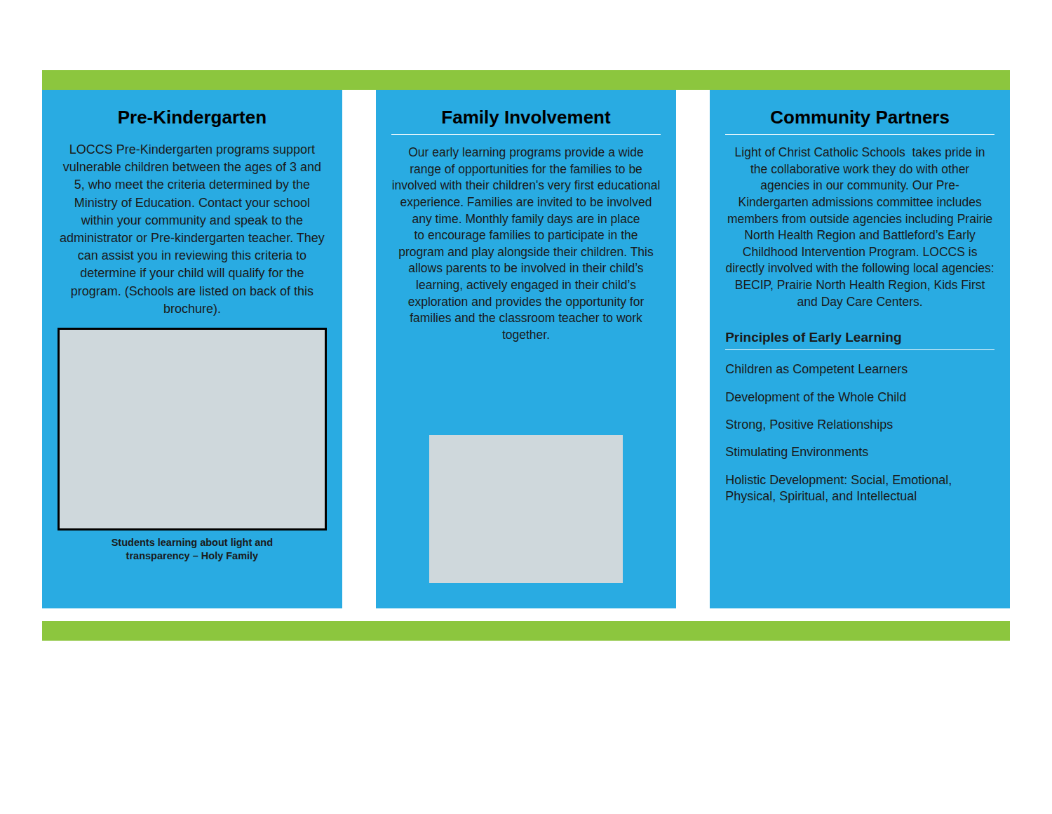Pre-Kindergarten
LOCCS Pre-Kindergarten programs support vulnerable children between the ages of 3 and 5, who meet the criteria determined by the Ministry of Education. Contact your school within your community and speak to the administrator or Pre-kindergarten teacher. They can assist you in reviewing this criteria to determine if your child will qualify for the program. (Schools are listed on back of this brochure).
Students learning about light and
transparency – Holy Family
Family Involvement
Our early learning programs provide a wide range of opportunities for the families to be involved with their children's very first educational experience. Families are invited to be involved any time. Monthly family days are in place
to encourage families to participate in the program and play alongside their children. This allows parents to be involved in their child’s learning, actively engaged in their child’s exploration and provides the opportunity for families and the classroom teacher to work together.
Community Partners
Light of Christ Catholic Schools takes pride in the collaborative work they do with other agencies in our community. Our Pre-Kindergarten admissions committee includes members from outside agencies including Prairie North Health Region and Battleford’s Early Childhood Intervention Program. LOCCS is directly involved with the following local agencies: BECIP, Prairie North Health Region, Kids First and Day Care Centers.
Principles of Early Learning
Children as Competent Learners
Development of the Whole Child
Strong, Positive Relationships
Stimulating Environments
Holistic Development: Social, Emotional, Physical, Spiritual, and Intellectual